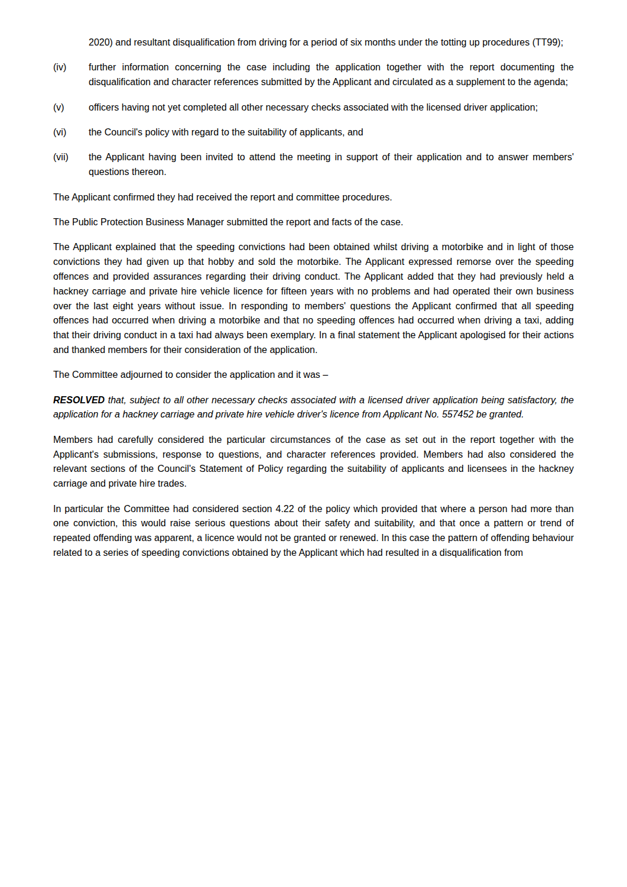2020) and resultant disqualification from driving for a period of six months under the totting up procedures (TT99);
(iv) further information concerning the case including the application together with the report documenting the disqualification and character references submitted by the Applicant and circulated as a supplement to the agenda;
(v) officers having not yet completed all other necessary checks associated with the licensed driver application;
(vi) the Council's policy with regard to the suitability of applicants, and
(vii) the Applicant having been invited to attend the meeting in support of their application and to answer members' questions thereon.
The Applicant confirmed they had received the report and committee procedures.
The Public Protection Business Manager submitted the report and facts of the case.
The Applicant explained that the speeding convictions had been obtained whilst driving a motorbike and in light of those convictions they had given up that hobby and sold the motorbike. The Applicant expressed remorse over the speeding offences and provided assurances regarding their driving conduct. The Applicant added that they had previously held a hackney carriage and private hire vehicle licence for fifteen years with no problems and had operated their own business over the last eight years without issue. In responding to members' questions the Applicant confirmed that all speeding offences had occurred when driving a motorbike and that no speeding offences had occurred when driving a taxi, adding that their driving conduct in a taxi had always been exemplary. In a final statement the Applicant apologised for their actions and thanked members for their consideration of the application.
The Committee adjourned to consider the application and it was –
RESOLVED that, subject to all other necessary checks associated with a licensed driver application being satisfactory, the application for a hackney carriage and private hire vehicle driver's licence from Applicant No. 557452 be granted.
Members had carefully considered the particular circumstances of the case as set out in the report together with the Applicant's submissions, response to questions, and character references provided. Members had also considered the relevant sections of the Council's Statement of Policy regarding the suitability of applicants and licensees in the hackney carriage and private hire trades.
In particular the Committee had considered section 4.22 of the policy which provided that where a person had more than one conviction, this would raise serious questions about their safety and suitability, and that once a pattern or trend of repeated offending was apparent, a licence would not be granted or renewed. In this case the pattern of offending behaviour related to a series of speeding convictions obtained by the Applicant which had resulted in a disqualification from